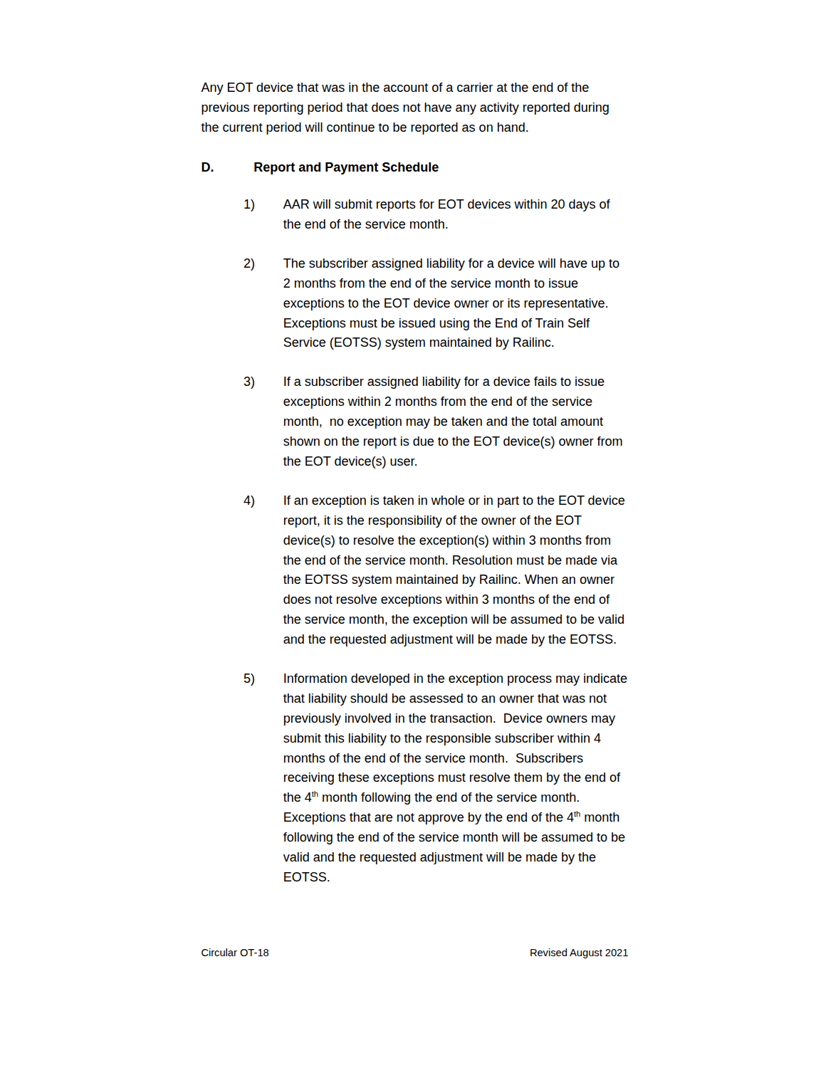Any EOT device that was in the account of a carrier at the end of the previous reporting period that does not have any activity reported during the current period will continue to be reported as on hand.
D. Report and Payment Schedule
1) AAR will submit reports for EOT devices within 20 days of the end of the service month.
2) The subscriber assigned liability for a device will have up to 2 months from the end of the service month to issue exceptions to the EOT device owner or its representative. Exceptions must be issued using the End of Train Self Service (EOTSS) system maintained by Railinc.
3) If a subscriber assigned liability for a device fails to issue exceptions within 2 months from the end of the service month, no exception may be taken and the total amount shown on the report is due to the EOT device(s) owner from the EOT device(s) user.
4) If an exception is taken in whole or in part to the EOT device report, it is the responsibility of the owner of the EOT device(s) to resolve the exception(s) within 3 months from the end of the service month. Resolution must be made via the EOTSS system maintained by Railinc. When an owner does not resolve exceptions within 3 months of the end of the service month, the exception will be assumed to be valid and the requested adjustment will be made by the EOTSS.
5) Information developed in the exception process may indicate that liability should be assessed to an owner that was not previously involved in the transaction. Device owners may submit this liability to the responsible subscriber within 4 months of the end of the service month. Subscribers receiving these exceptions must resolve them by the end of the 4th month following the end of the service month. Exceptions that are not approve by the end of the 4th month following the end of the service month will be assumed to be valid and the requested adjustment will be made by the EOTSS.
Circular OT-18 Revised August 2021